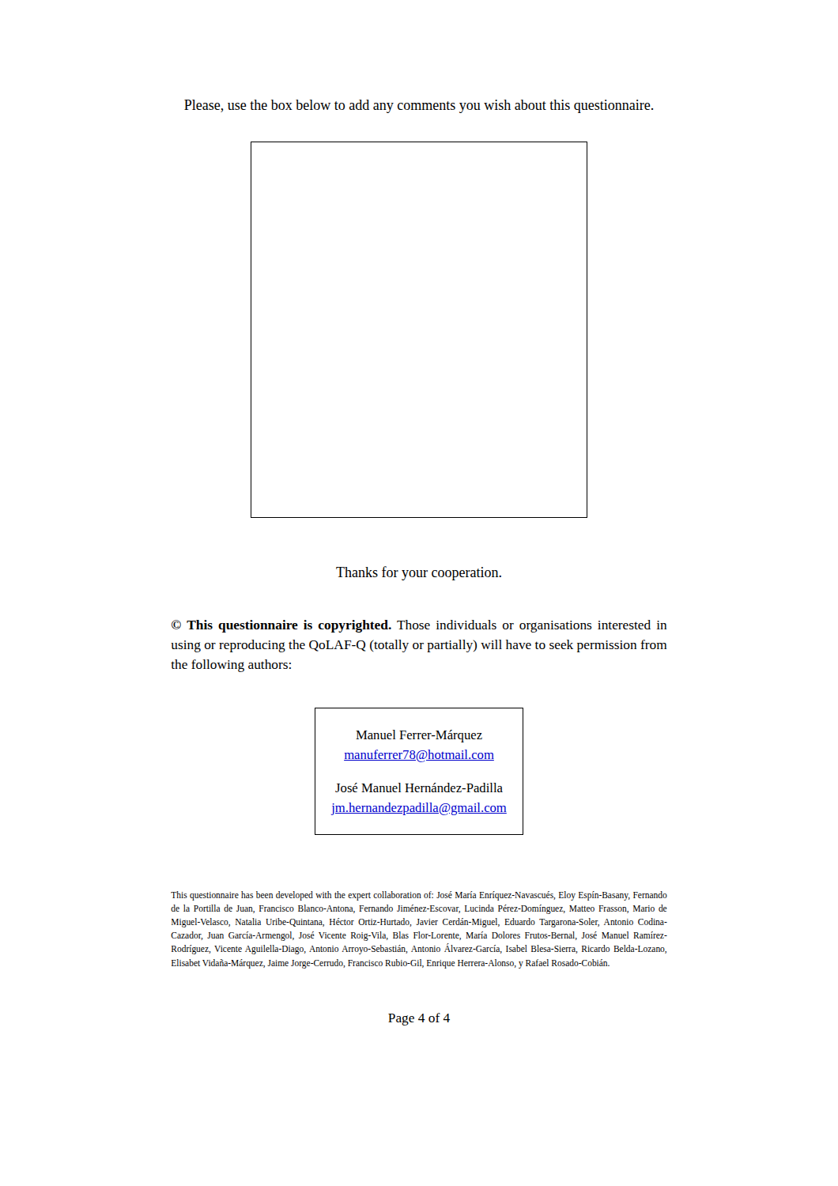Please, use the box below to add any comments you wish about this questionnaire.
Thanks for your cooperation.
© This questionnaire is copyrighted. Those individuals or organisations interested in using or reproducing the QoLAF-Q (totally or partially) will have to seek permission from the following authors:
Manuel Ferrer-Márquez
manuferrer78@hotmail.com José Manuel Hernández-Padilla
jm.hernandezpadilla@gmail.com
This questionnaire has been developed with the expert collaboration of: José María Enríquez-Navascués, Eloy Espín-Basany, Fernando de la Portilla de Juan, Francisco Blanco-Antona, Fernando Jiménez-Escovar, Lucinda Pérez-Domínguez, Matteo Frasson, Mario de Miguel-Velasco, Natalia Uribe-Quintana, Héctor Ortiz-Hurtado, Javier Cerdán-Miguel, Eduardo Targarona-Soler, Antonio Codina-Cazador, Juan García-Armengol, José Vicente Roig-Vila, Blas Flor-Lorente, María Dolores Frutos-Bernal, José Manuel Ramírez-Rodríguez, Vicente Aguilella-Diago, Antonio Arroyo-Sebastián, Antonio Álvarez-García, Isabel Blesa-Sierra, Ricardo Belda-Lozano, Elisabet Vidaña-Márquez, Jaime Jorge-Cerrudo, Francisco Rubio-Gil, Enrique Herrera-Alonso, y Rafael Rosado-Cobián.
Page 4 of 4